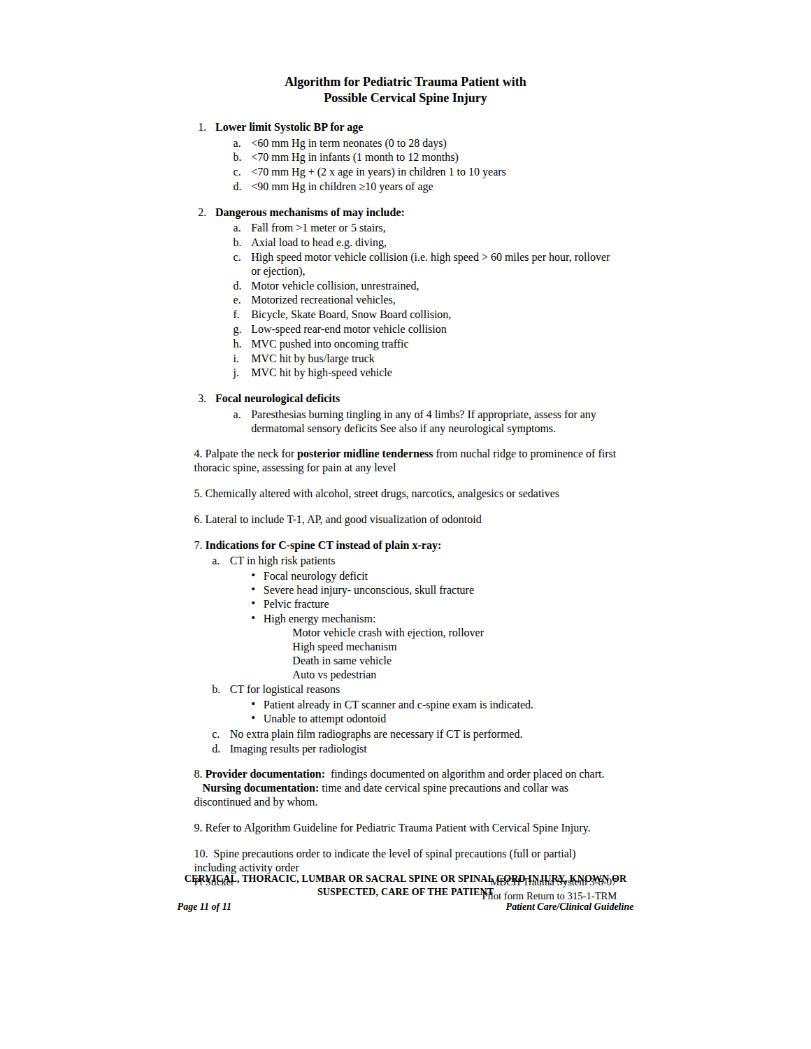Algorithm for Pediatric Trauma Patient with
Possible Cervical Spine Injury
Lower limit Systolic BP for age
<60 mm Hg in term neonates (0 to 28 days)
<70 mm Hg in infants (1 month to 12 months)
<70 mm Hg + (2 x age in years) in children 1 to 10 years
<90 mm Hg in children ≥10 years of age
Dangerous mechanisms of may include:
Fall from >1 meter or 5 stairs,
Axial load to head e.g. diving,
High speed motor vehicle collision (i.e. high speed > 60 miles per hour, rollover or ejection),
Motor vehicle collision, unrestrained,
Motorized recreational vehicles,
Bicycle, Skate Board, Snow Board collision,
Low-speed rear-end motor vehicle collision
MVC pushed into oncoming traffic
MVC hit by bus/large truck
MVC hit by high-speed vehicle
Focal neurological deficits
Paresthesias burning tingling in any of 4 limbs? If appropriate, assess for any dermatomal sensory deficits See also if any neurological symptoms.
4. Palpate the neck for posterior midline tenderness from nuchal ridge to prominence of first thoracic spine, assessing for pain at any level
5. Chemically altered with alcohol, street drugs, narcotics, analgesics or sedatives
6. Lateral to include T-1, AP, and good visualization of odontoid
7. Indications for C-spine CT instead of plain x-ray:
CT in high risk patients
Focal neurology deficit
Severe head injury- unconscious, skull fracture
Pelvic fracture
High energy mechanism:
Motor vehicle crash with ejection, rollover
High speed mechanism
Death in same vehicle
Auto vs pedestrian
CT for logistical reasons
Patient already in CT scanner and c-spine exam is indicated.
Unable to attempt odontoid
No extra plain film radiographs are necessary if CT is performed.
Imaging results per radiologist
8. Provider documentation: findings documented on algorithm and order placed on chart.
Nursing documentation: time and date cervical spine precautions and collar was discontinued and by whom.
9. Refer to Algorithm Guideline for Pediatric Trauma Patient with Cervical Spine Injury.
10. Spine precautions order to indicate the level of spinal precautions (full or partial) including activity order
Pt Sticker
MBCH Trauma System 3-8-07
Pilot form Return to 315-1-TRM
CERVICAL, THORACIC, LUMBAR OR SACRAL SPINE OR SPINAL CORD INJURY, KNOWN OR SUSPECTED, CARE OF THE PATIENT
Page 11 of 11
Patient Care/Clinical Guideline